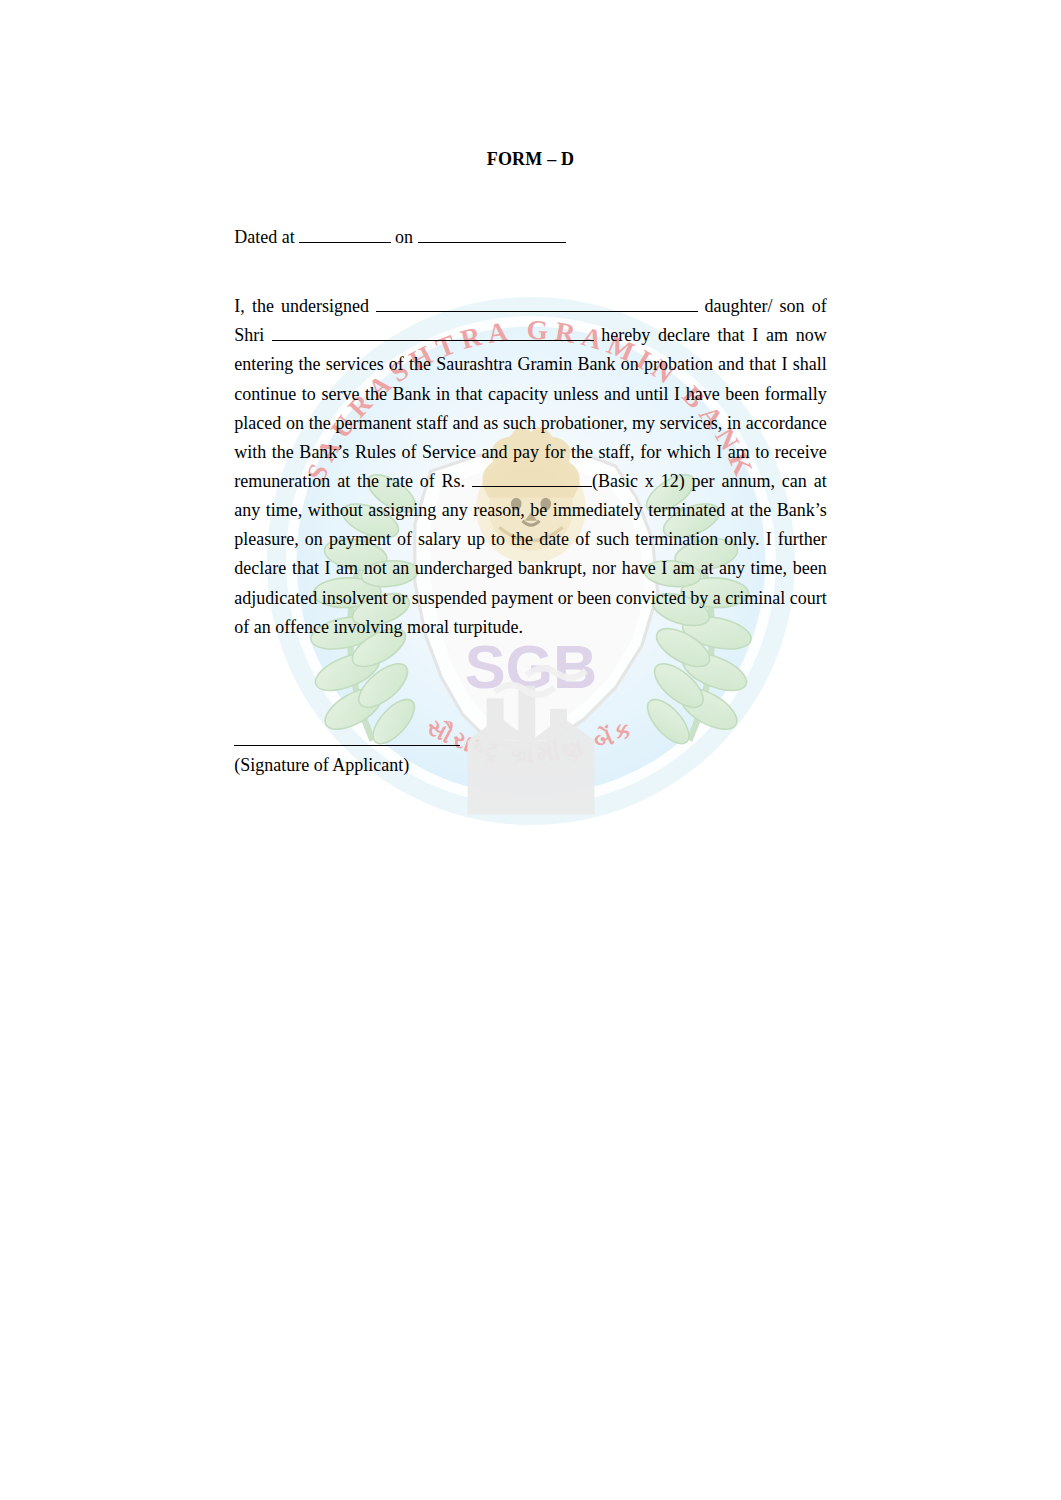SAURASHTRA GRAMIN BANK સૌરાષ્ટ્ર ગ્રામીણ બેંક SGB
FORM – D
Dated at on
I, the undersigned daughter/ son of Shri hereby declare that I am now entering the services of the Saurashtra Gramin Bank on probation and that I shall continue to serve the Bank in that capacity unless and until I have been formally placed on the permanent staff and as such probationer, my services, in accordance with the Bank’s Rules of Service and pay for the staff, for which I am to receive remuneration at the rate of Rs. (Basic x 12) per annum, can at any time, without assigning any reason, be immediately terminated at the Bank’s pleasure, on payment of salary up to the date of such termination only. I further declare that I am not an undercharged bankrupt, nor have I am at any time, been adjudicated insolvent or suspended payment or been convicted by a criminal court of an offence involving moral turpitude.
(Signature of Applicant)